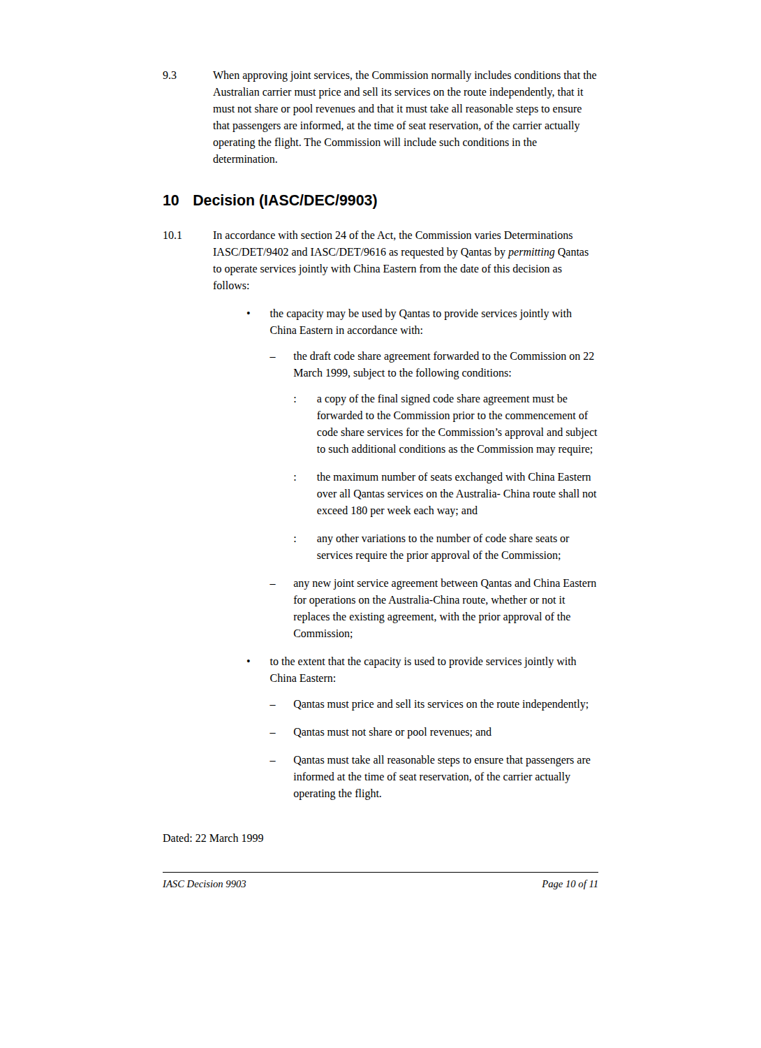9.3
When approving joint services, the Commission normally includes conditions that the Australian carrier must price and sell its services on the route independently, that it must not share or pool revenues and that it must take all reasonable steps to ensure that passengers are informed, at the time of seat reservation, of the carrier actually operating the flight. The Commission will include such conditions in the determination.
10 Decision (IASC/DEC/9903)
10.1
In accordance with section 24 of the Act, the Commission varies Determinations IASC/DET/9402 and IASC/DET/9616 as requested by Qantas by permitting Qantas to operate services jointly with China Eastern from the date of this decision as follows:
the capacity may be used by Qantas to provide services jointly with China Eastern in accordance with:
the draft code share agreement forwarded to the Commission on 22 March 1999, subject to the following conditions:
a copy of the final signed code share agreement must be forwarded to the Commission prior to the commencement of code share services for the Commission’s approval and subject to such additional conditions as the Commission may require;
the maximum number of seats exchanged with China Eastern over all Qantas services on the Australia- China route shall not exceed 180 per week each way; and
any other variations to the number of code share seats or services require the prior approval of the Commission;
any new joint service agreement between Qantas and China Eastern for operations on the Australia-China route, whether or not it replaces the existing agreement, with the prior approval of the Commission;
to the extent that the capacity is used to provide services jointly with China Eastern:
Qantas must price and sell its services on the route independently;
Qantas must not share or pool revenues; and
Qantas must take all reasonable steps to ensure that passengers are informed at the time of seat reservation, of the carrier actually operating the flight.
Dated: 22 March 1999
IASC Decision 9903 Page 10 of 11